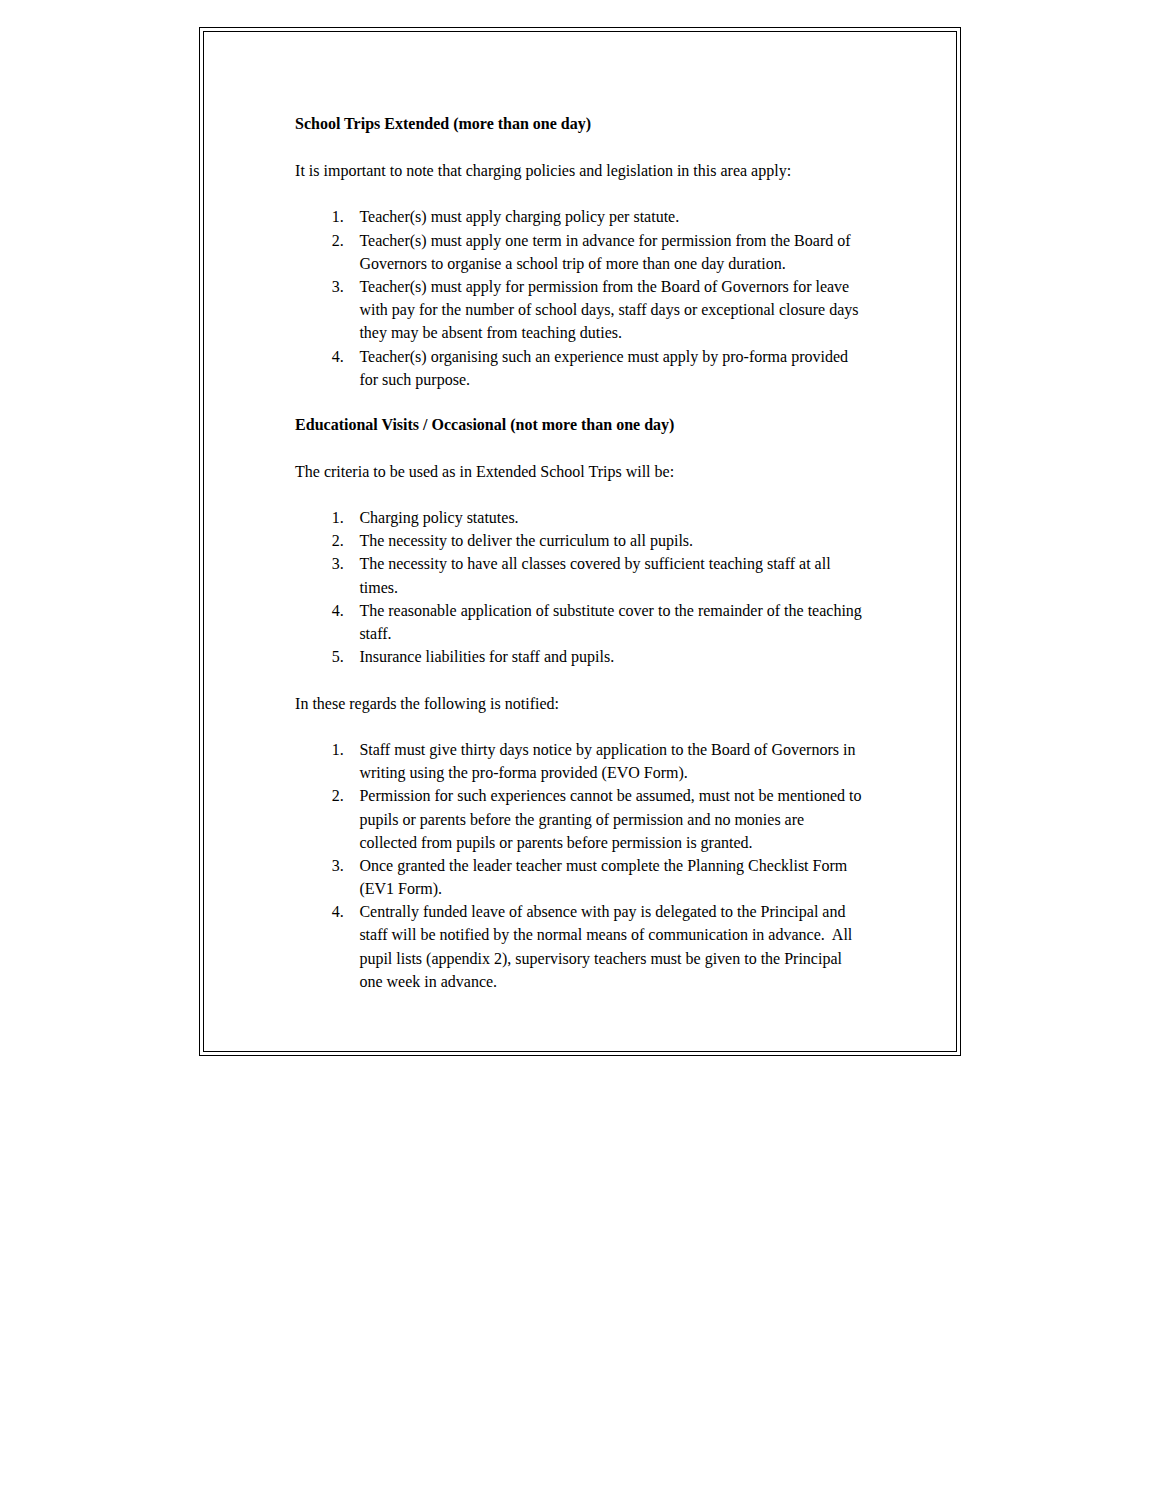School Trips Extended (more than one day)
It is important to note that charging policies and legislation in this area apply:
Teacher(s) must apply charging policy per statute.
Teacher(s) must apply one term in advance for permission from the Board of Governors to organise a school trip of more than one day duration.
Teacher(s) must apply for permission from the Board of Governors for leave with pay for the number of school days, staff days or exceptional closure days they may be absent from teaching duties.
Teacher(s) organising such an experience must apply by pro-forma provided for such purpose.
Educational Visits / Occasional (not more than one day)
The criteria to be used as in Extended School Trips will be:
Charging policy statutes.
The necessity to deliver the curriculum to all pupils.
The necessity to have all classes covered by sufficient teaching staff at all times.
The reasonable application of substitute cover to the remainder of the teaching staff.
Insurance liabilities for staff and pupils.
In these regards the following is notified:
Staff must give thirty days notice by application to the Board of Governors in writing using the pro-forma provided (EVO Form).
Permission for such experiences cannot be assumed, must not be mentioned to pupils or parents before the granting of permission and no monies are collected from pupils or parents before permission is granted.
Once granted the leader teacher must complete the Planning Checklist Form (EV1 Form).
Centrally funded leave of absence with pay is delegated to the Principal and staff will be notified by the normal means of communication in advance. All pupil lists (appendix 2), supervisory teachers must be given to the Principal one week in advance.